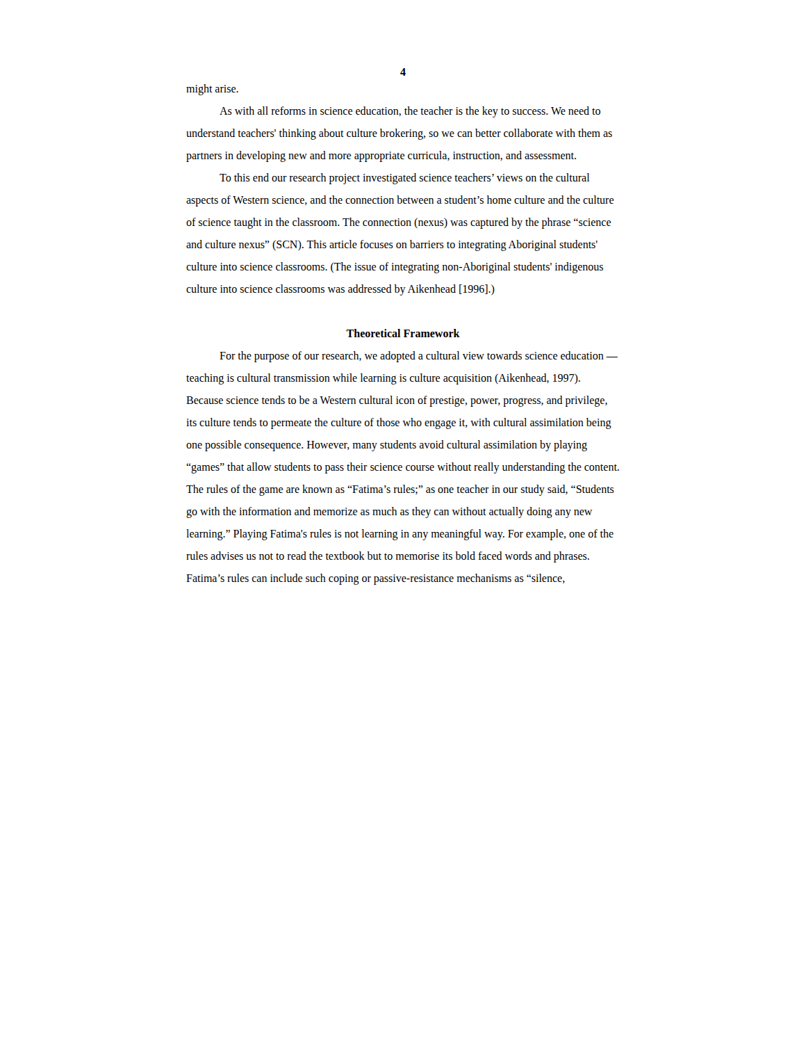4
might arise.
As with all reforms in science education, the teacher is the key to success. We need to understand teachers' thinking about culture brokering, so we can better collaborate with them as partners in developing new and more appropriate curricula, instruction, and assessment.
To this end our research project investigated science teachers’ views on the cultural aspects of Western science, and the connection between a student’s home culture and the culture of science taught in the classroom. The connection (nexus) was captured by the phrase “science and culture nexus” (SCN). This article focuses on barriers to integrating Aboriginal students' culture into science classrooms. (The issue of integrating non-Aboriginal students' indigenous culture into science classrooms was addressed by Aikenhead [1996].)
Theoretical Framework
For the purpose of our research, we adopted a cultural view towards science education — teaching is cultural transmission while learning is culture acquisition (Aikenhead, 1997). Because science tends to be a Western cultural icon of prestige, power, progress, and privilege, its culture tends to permeate the culture of those who engage it, with cultural assimilation being one possible consequence. However, many students avoid cultural assimilation by playing “games” that allow students to pass their science course without really understanding the content. The rules of the game are known as “Fatima’s rules;” as one teacher in our study said, “Students go with the information and memorize as much as they can without actually doing any new learning.” Playing Fatima's rules is not learning in any meaningful way. For example, one of the rules advises us not to read the textbook but to memorise its bold faced words and phrases. Fatima’s rules can include such coping or passive-resistance mechanisms as “silence,